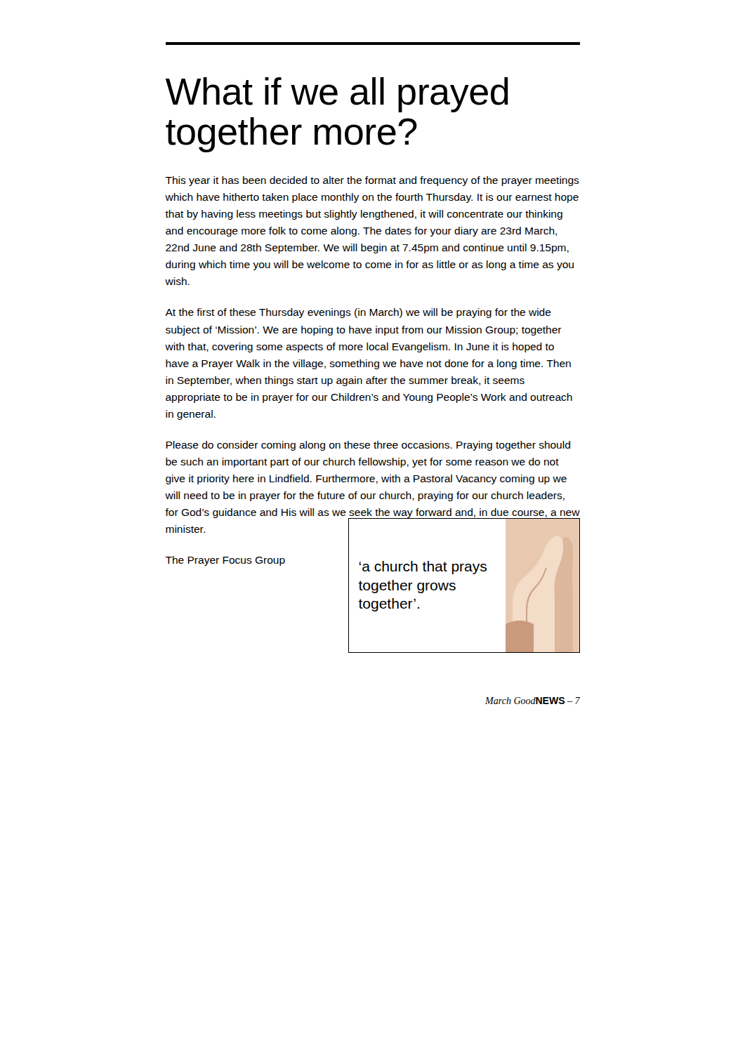What if we all prayed together more?
This year it has been decided to alter the format and frequency of the prayer meetings which have hitherto taken place monthly on the fourth Thursday. It is our earnest hope that by having less meetings but slightly lengthened, it will concentrate our thinking and encourage more folk to come along. The dates for your diary are 23rd March, 22nd June and 28th September. We will begin at 7.45pm and continue until 9.15pm, during which time you will be welcome to come in for as little or as long a time as you wish.
At the first of these Thursday evenings (in March) we will be praying for the wide subject of ‘Mission’. We are hoping to have input from our Mission Group; together with that, covering some aspects of more local Evangelism. In June it is hoped to have a Prayer Walk in the village, something we have not done for a long time. Then in September, when things start up again after the summer break, it seems appropriate to be in prayer for our Children’s and Young People’s Work and outreach in general.
Please do consider coming along on these three occasions. Praying together should be such an important part of our church fellowship, yet for some reason we do not give it priority here in Lindfield. Furthermore, with a Pastoral Vacancy coming up we will need to be in prayer for the future of our church, praying for our church leaders, for God’s guidance and His will as we seek the way forward and, in due course, a new minister.
The Prayer Focus Group
‘a church that prays together grows together’.
March Good NEWS – 7